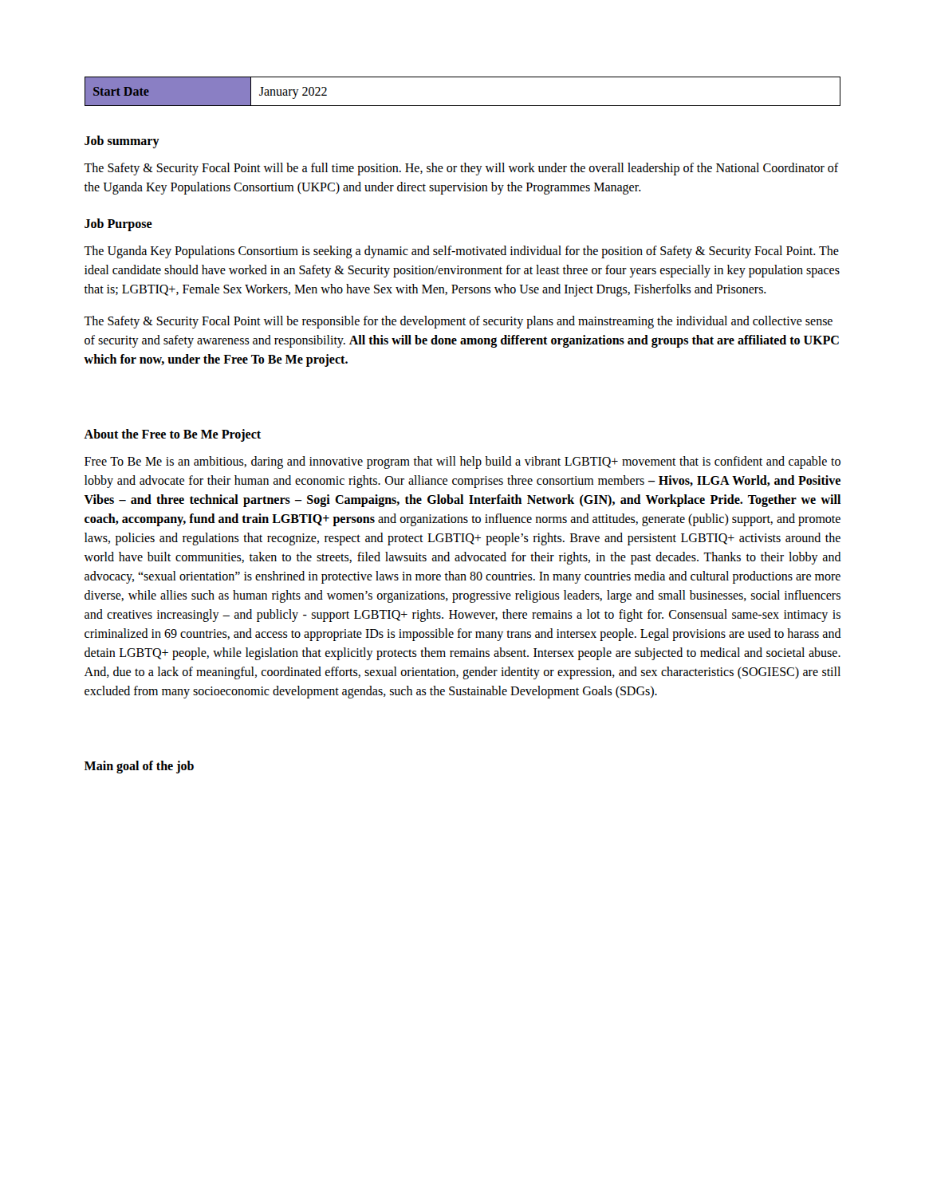| Start Date | January 2022 |
Job summary
The Safety & Security Focal Point will be a full time position. He, she or they will work under the overall leadership of the National Coordinator of the Uganda Key Populations Consortium (UKPC) and under direct supervision by the Programmes Manager.
Job Purpose
The Uganda Key Populations Consortium is seeking a dynamic and self-motivated individual for the position of Safety & Security Focal Point. The ideal candidate should have worked in an Safety & Security position/environment for at least three or four years especially in key population spaces that is; LGBTIQ+, Female Sex Workers, Men who have Sex with Men, Persons who Use and Inject Drugs, Fisherfolks and Prisoners.
The Safety & Security Focal Point will be responsible for the development of security plans and mainstreaming the individual and collective sense of security and safety awareness and responsibility. All this will be done among different organizations and groups that are affiliated to UKPC which for now, under the Free To Be Me project.
About the Free to Be Me Project
Free To Be Me is an ambitious, daring and innovative program that will help build a vibrant LGBTIQ+ movement that is confident and capable to lobby and advocate for their human and economic rights. Our alliance comprises three consortium members – Hivos, ILGA World, and Positive Vibes – and three technical partners – Sogi Campaigns, the Global Interfaith Network (GIN), and Workplace Pride. Together we will coach, accompany, fund and train LGBTIQ+ persons and organizations to influence norms and attitudes, generate (public) support, and promote laws, policies and regulations that recognize, respect and protect LGBTIQ+ people’s rights. Brave and persistent LGBTIQ+ activists around the world have built communities, taken to the streets, filed lawsuits and advocated for their rights, in the past decades. Thanks to their lobby and advocacy, “sexual orientation” is enshrined in protective laws in more than 80 countries. In many countries media and cultural productions are more diverse, while allies such as human rights and women’s organizations, progressive religious leaders, large and small businesses, social influencers and creatives increasingly – and publicly - support LGBTIQ+ rights. However, there remains a lot to fight for. Consensual same-sex intimacy is criminalized in 69 countries, and access to appropriate IDs is impossible for many trans and intersex people. Legal provisions are used to harass and detain LGBTQ+ people, while legislation that explicitly protects them remains absent. Intersex people are subjected to medical and societal abuse. And, due to a lack of meaningful, coordinated efforts, sexual orientation, gender identity or expression, and sex characteristics (SOGIESC) are still excluded from many socioeconomic development agendas, such as the Sustainable Development Goals (SDGs).
Main goal of the job